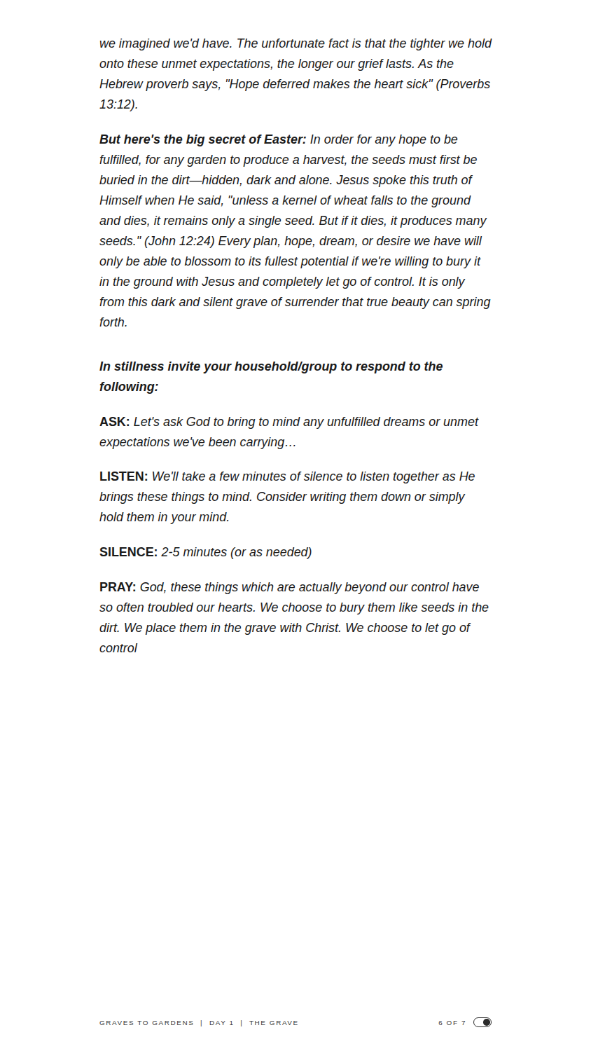we imagined we'd have. The unfortunate fact is that the tighter we hold onto these unmet expectations, the longer our grief lasts. As the Hebrew proverb says, "Hope deferred makes the heart sick" (Proverbs 13:12).
But here's the big secret of Easter: In order for any hope to be fulfilled, for any garden to produce a harvest, the seeds must first be buried in the dirt—hidden, dark and alone. Jesus spoke this truth of Himself when He said, "unless a kernel of wheat falls to the ground and dies, it remains only a single seed. But if it dies, it produces many seeds." (John 12:24) Every plan, hope, dream, or desire we have will only be able to blossom to its fullest potential if we're willing to bury it in the ground with Jesus and completely let go of control. It is only from this dark and silent grave of surrender that true beauty can spring forth.
In stillness invite your household/group to respond to the following:
Ask: Let's ask God to bring to mind any unfulfilled dreams or unmet expectations we've been carrying…
Listen: We'll take a few minutes of silence to listen together as He brings these things to mind. Consider writing them down or simply hold them in your mind.
Silence: 2-5 minutes (or as needed)
Pray: God, these things which are actually beyond our control have so often troubled our hearts. We choose to bury them like seeds in the dirt. We place them in the grave with Christ. We choose to let go of control
Graves to Gardens | Day 1 | The Grave
6 of 7